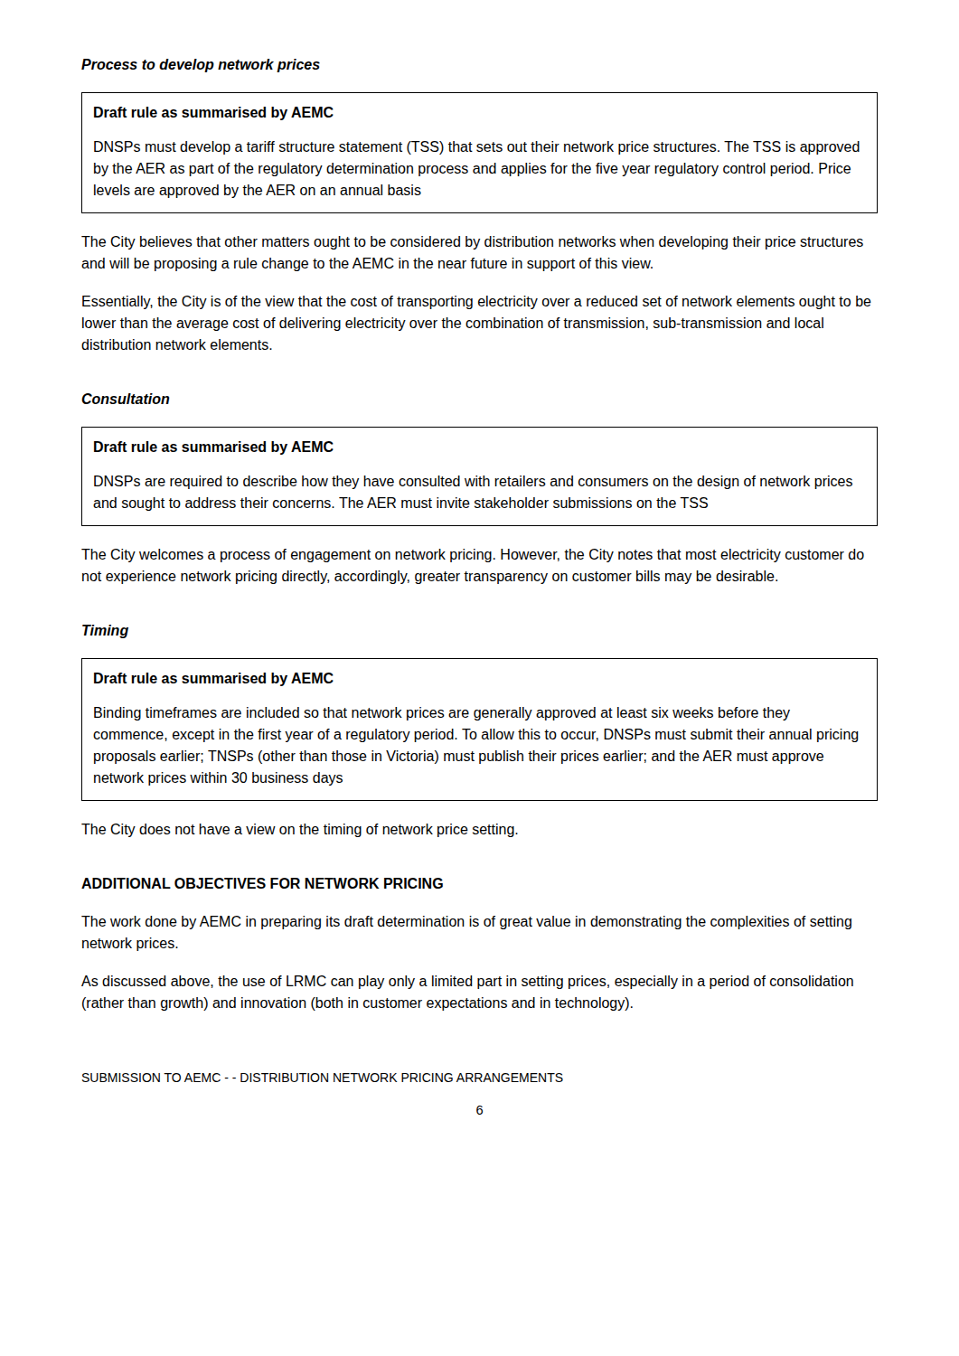Process to develop network prices
Draft rule as summarised by AEMC
DNSPs must develop a tariff structure statement (TSS) that sets out their network price structures. The TSS is approved by the AER as part of the regulatory determination process and applies for the five year regulatory control period. Price levels are approved by the AER on an annual basis
The City believes that other matters ought to be considered by distribution networks when developing their price structures and will be proposing a rule change to the AEMC in the near future in support of this view.
Essentially, the City is of the view that the cost of transporting electricity over a reduced set of network elements ought to be lower than the average cost of delivering electricity over the combination of transmission, sub-transmission and local distribution network elements.
Consultation
Draft rule as summarised by AEMC
DNSPs are required to describe how they have consulted with retailers and consumers on the design of network prices and sought to address their concerns. The AER must invite stakeholder submissions on the TSS
The City welcomes a process of engagement on network pricing. However, the City notes that most electricity customer do not experience network pricing directly, accordingly, greater transparency on customer bills may be desirable.
Timing
Draft rule as summarised by AEMC
Binding timeframes are included so that network prices are generally approved at least six weeks before they commence, except in the first year of a regulatory period. To allow this to occur, DNSPs must submit their annual pricing proposals earlier; TNSPs (other than those in Victoria) must publish their prices earlier; and the AER must approve network prices within 30 business days
The City does not have a view on the timing of network price setting.
ADDITIONAL OBJECTIVES FOR NETWORK PRICING
The work done by AEMC in preparing its draft determination is of great value in demonstrating the complexities of setting network prices.
As discussed above, the use of LRMC can play only a limited part in setting prices, especially in a period of consolidation (rather than growth) and innovation (both in customer expectations and in technology).
SUBMISSION TO AEMC - - DISTRIBUTION NETWORK PRICING ARRANGEMENTS
6